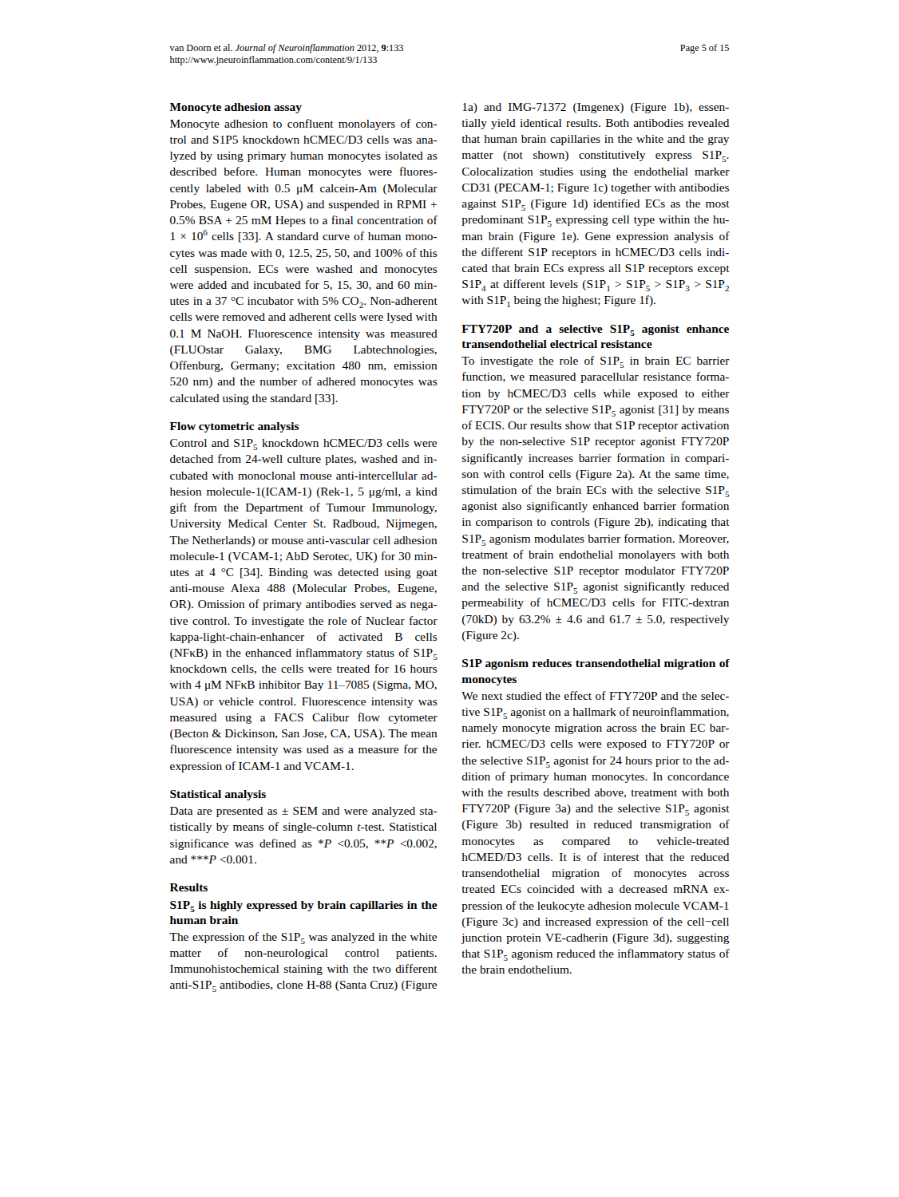van Doorn et al. Journal of Neuroinflammation 2012, 9:133
http://www.jneuroinflammation.com/content/9/1/133
Page 5 of 15
Monocyte adhesion assay
Monocyte adhesion to confluent monolayers of control and S1P5 knockdown hCMEC/D3 cells was analyzed by using primary human monocytes isolated as described before. Human monocytes were fluorescently labeled with 0.5 μM calcein-Am (Molecular Probes, Eugene OR, USA) and suspended in RPMI + 0.5% BSA + 25 mM Hepes to a final concentration of 1 × 106 cells [33]. A standard curve of human monocytes was made with 0, 12.5, 25, 50, and 100% of this cell suspension. ECs were washed and monocytes were added and incubated for 5, 15, 30, and 60 minutes in a 37 °C incubator with 5% CO2. Non-adherent cells were removed and adherent cells were lysed with 0.1 M NaOH. Fluorescence intensity was measured (FLUOstar Galaxy, BMG Labtechnologies, Offenburg, Germany; excitation 480 nm, emission 520 nm) and the number of adhered monocytes was calculated using the standard [33].
Flow cytometric analysis
Control and S1P5 knockdown hCMEC/D3 cells were detached from 24-well culture plates, washed and incubated with monoclonal mouse anti-intercellular adhesion molecule-1(ICAM-1) (Rek-1, 5 μg/ml, a kind gift from the Department of Tumour Immunology, University Medical Center St. Radboud, Nijmegen, The Netherlands) or mouse anti-vascular cell adhesion molecule-1 (VCAM-1; AbD Serotec, UK) for 30 minutes at 4 °C [34]. Binding was detected using goat anti-mouse Alexa 488 (Molecular Probes, Eugene, OR). Omission of primary antibodies served as negative control. To investigate the role of Nuclear factor kappa-light-chain-enhancer of activated B cells (NFκB) in the enhanced inflammatory status of S1P5 knockdown cells, the cells were treated for 16 hours with 4 μM NFκB inhibitor Bay 11–7085 (Sigma, MO, USA) or vehicle control. Fluorescence intensity was measured using a FACS Calibur flow cytometer (Becton & Dickinson, San Jose, CA, USA). The mean fluorescence intensity was used as a measure for the expression of ICAM-1 and VCAM-1.
Statistical analysis
Data are presented as ± SEM and were analyzed statistically by means of single-column t-test. Statistical significance was defined as *P <0.05, **P <0.002, and ***P <0.001.
Results
S1P5 is highly expressed by brain capillaries in the human brain
The expression of the S1P5 was analyzed in the white matter of non-neurological control patients. Immunohistochemical staining with the two different anti-S1P5 antibodies, clone H-88 (Santa Cruz) (Figure 1a) and IMG-71372 (Imgenex) (Figure 1b), essentially yield identical results. Both antibodies revealed that human brain capillaries in the white and the gray matter (not shown) constitutively express S1P5. Colocalization studies using the endothelial marker CD31 (PECAM-1; Figure 1c) together with antibodies against S1P5 (Figure 1d) identified ECs as the most predominant S1P5 expressing cell type within the human brain (Figure 1e). Gene expression analysis of the different S1P receptors in hCMEC/D3 cells indicated that brain ECs express all S1P receptors except S1P4 at different levels (S1P1 > S1P5 > S1P3 > S1P2 with S1P1 being the highest; Figure 1f).
FTY720P and a selective S1P5 agonist enhance transendothelial electrical resistance
To investigate the role of S1P5 in brain EC barrier function, we measured paracellular resistance formation by hCMEC/D3 cells while exposed to either FTY720P or the selective S1P5 agonist [31] by means of ECIS. Our results show that S1P receptor activation by the non-selective S1P receptor agonist FTY720P significantly increases barrier formation in comparison with control cells (Figure 2a). At the same time, stimulation of the brain ECs with the selective S1P5 agonist also significantly enhanced barrier formation in comparison to controls (Figure 2b), indicating that S1P5 agonism modulates barrier formation. Moreover, treatment of brain endothelial monolayers with both the non-selective S1P receptor modulator FTY720P and the selective S1P5 agonist significantly reduced permeability of hCMEC/D3 cells for FITC-dextran (70kD) by 63.2% ± 4.6 and 61.7 ± 5.0, respectively (Figure 2c).
S1P agonism reduces transendothelial migration of monocytes
We next studied the effect of FTY720P and the selective S1P5 agonist on a hallmark of neuroinflammation, namely monocyte migration across the brain EC barrier. hCMEC/D3 cells were exposed to FTY720P or the selective S1P5 agonist for 24 hours prior to the addition of primary human monocytes. In concordance with the results described above, treatment with both FTY720P (Figure 3a) and the selective S1P5 agonist (Figure 3b) resulted in reduced transmigration of monocytes as compared to vehicle-treated hCMED/D3 cells. It is of interest that the reduced transendothelial migration of monocytes across treated ECs coincided with a decreased mRNA expression of the leukocyte adhesion molecule VCAM-1 (Figure 3c) and increased expression of the cell−cell junction protein VE-cadherin (Figure 3d), suggesting that S1P5 agonism reduced the inflammatory status of the brain endothelium.